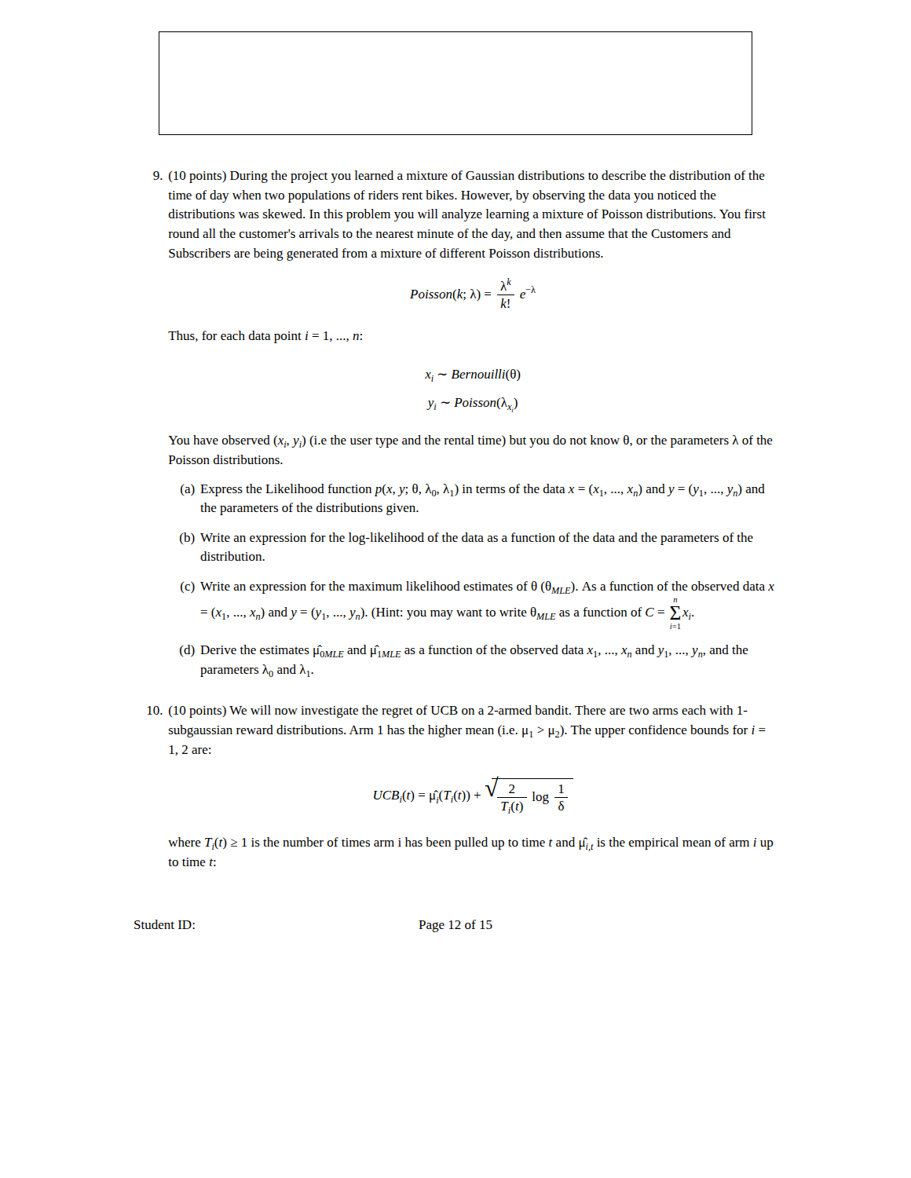9. (10 points) During the project you learned a mixture of Gaussian distributions to describe the distribution of the time of day when two populations of riders rent bikes. However, by observing the data you noticed the distributions was skewed. In this problem you will analyze learning a mixture of Poisson distributions. You first round all the customer's arrivals to the nearest minute of the day, and then assume that the Customers and Subscribers are being generated from a mixture of different Poisson distributions.
Poisson(k; λ) = λk k! e−λ
Thus, for each data point i = 1, ..., n:
xi ∼ Bernouilli(θ)
yi ∼ Poisson(λxi)
You have observed (xi, yi) (i.e the user type and the rental time) but you do not know θ, or the parameters λ of the Poisson distributions.
(a) Express the Likelihood function p(x, y; θ, λ0, λ1) in terms of the data x = (x1, ..., xn) and y = (y1, ..., yn) and the parameters of the distributions given.
(b) Write an expression for the log-likelihood of the data as a function of the data and the parameters of the distribution.
(c) Write an expression for the maximum likelihood estimates of θ (θMLE). As a function of the observed data x = (x1, ..., xn) and y = (y1, ..., yn). (Hint: you may want to write θMLE as a function of C = nΣi=1 xi.
(d) Derive the estimates μ̂0MLE and μ̂1MLE as a function of the observed data x1, ..., xn and y1, ..., yn, and the parameters λ0 and λ1.
10. (10 points) We will now investigate the regret of UCB on a 2-armed bandit. There are two arms each with 1-subgaussian reward distributions. Arm 1 has the higher mean (i.e. μ1 > μ2). The upper confidence bounds for i = 1, 2 are:
UCBi(t) = μ̂i(Ti(t)) + 2 Ti(t) log 1 δ
where Ti(t) ≥ 1 is the number of times arm i has been pulled up to time t and μ̂i,t is the empirical mean of arm i up to time t:
Student ID:
Page 12 of 15